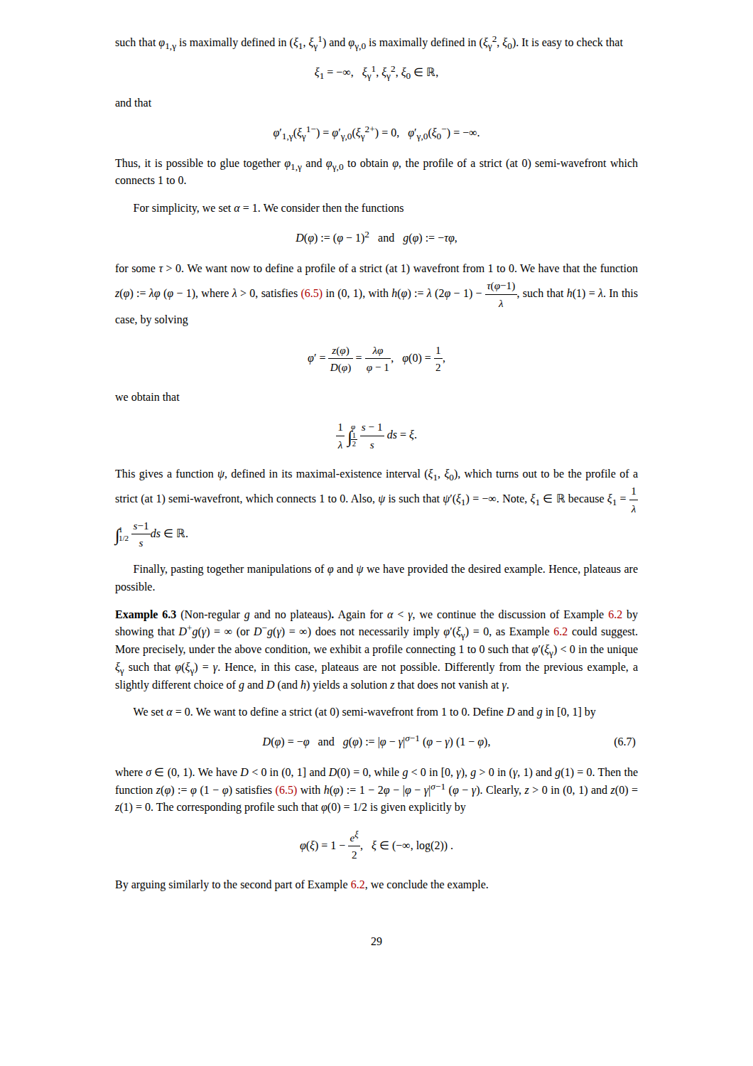such that φ1,γ is maximally defined in (ξ1, ξγ1) and φγ,0 is maximally defined in (ξγ2, ξ0). It is easy to check that
ξ1 = −∞, ξγ1, ξγ2, ξ0 ∈ ℝ,
and that
φ′1,γ(ξγ1−) = φ′γ,0(ξγ2+) = 0, φ′γ,0(ξ0−) = −∞.
Thus, it is possible to glue together φ1,γ and φγ,0 to obtain φ, the profile of a strict (at 0) semi-wavefront which connects 1 to 0.
For simplicity, we set α = 1. We consider then the functions
D(φ) := (φ − 1)2 and g(φ) := −τφ,
for some τ > 0. We want now to define a profile of a strict (at 1) wavefront from 1 to 0. We have that the function z(φ) := λφ (φ − 1), where λ > 0, satisfies (6.5) in (0, 1), with h(φ) := λ (2φ − 1) − τ(φ−1) λ, such that h(1) = λ. In this case, by solving
φ′ = z(φ) D(φ) = λφ φ − 1, φ(0) = 12,
we obtain that
1 λ ∫φ 12 s − 1 s ds = ξ.
This gives a function ψ, defined in its maximal-existence interval (ξ1, ξ0), which turns out to be the profile of a strict (at 1) semi-wavefront, which connects 1 to 0. Also, ψ is such that ψ′(ξ1) = −∞. Note, ξ1 ∈ ℝ because ξ1 = 1 λ ∫11/2 s−1 s ds ∈ ℝ.
Finally, pasting together manipulations of φ and ψ we have provided the desired example. Hence, plateaus are possible.
Example 6.3 (Non-regular g and no plateaus). Again for α < γ, we continue the discussion of Example 6.2 by showing that D+g(γ) = ∞ (or D−g(γ) = ∞) does not necessarily imply φ′(ξγ) = 0, as Example 6.2 could suggest. More precisely, under the above condition, we exhibit a profile connecting 1 to 0 such that φ′(ξγ) < 0 in the unique ξγ such that φ(ξγ) = γ. Hence, in this case, plateaus are not possible. Differently from the previous example, a slightly different choice of g and D (and h) yields a solution z that does not vanish at γ.
We set α = 0. We want to define a strict (at 0) semi-wavefront from 1 to 0. Define D and g in [0, 1] by
D(φ) = −φ and g(φ) := |φ − γ|σ−1 (φ − γ) (1 − φ), (6.7)
where σ ∈ (0, 1). We have D < 0 in (0, 1] and D(0) = 0, while g < 0 in [0, γ), g > 0 in (γ, 1) and g(1) = 0. Then the function z(φ) := φ (1 − φ) satisfies (6.5) with h(φ) := 1 − 2φ − |φ − γ|σ−1 (φ − γ). Clearly, z > 0 in (0, 1) and z(0) = z(1) = 0. The corresponding profile such that φ(0) = 1/2 is given explicitly by
φ(ξ) = 1 − eξ 2, ξ ∈ (−∞, log(2)) .
By arguing similarly to the second part of Example 6.2, we conclude the example.
29